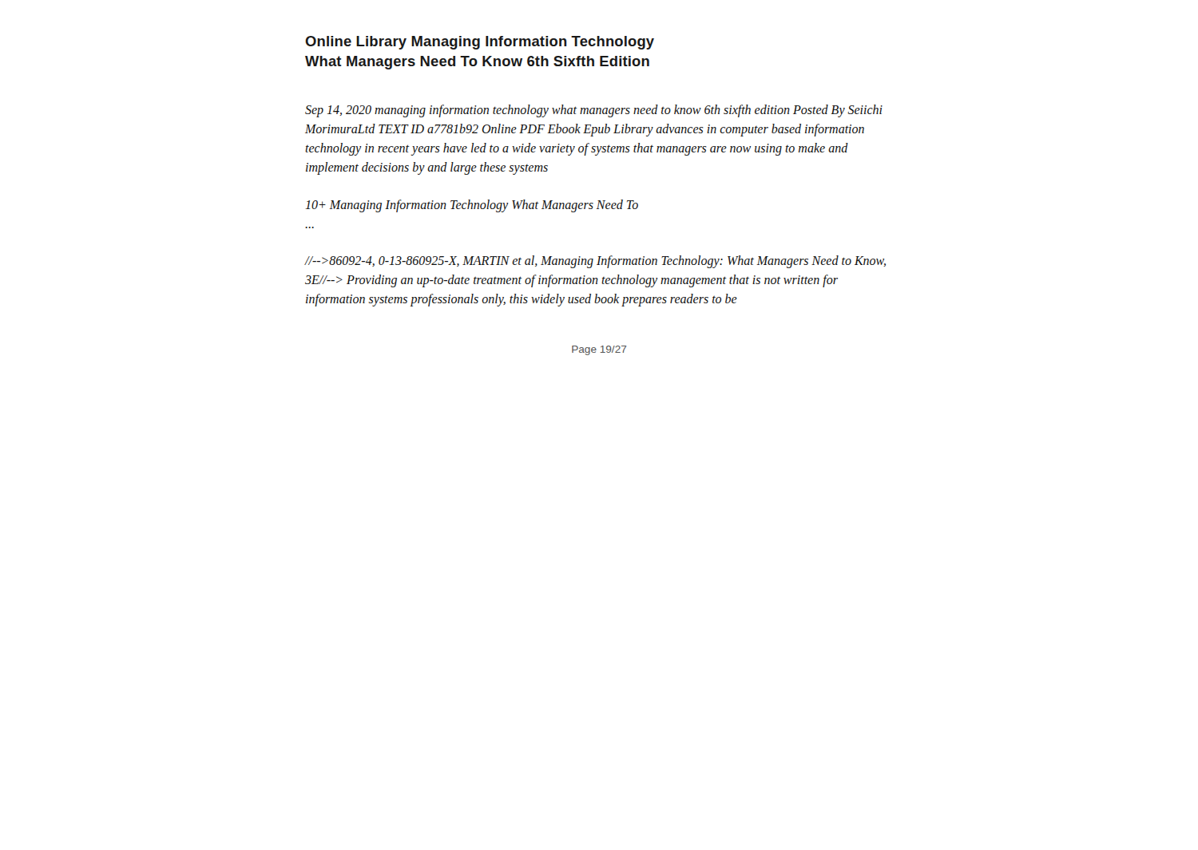Online Library Managing Information Technology
What Managers Need To Know 6th Sixfth Edition
Sep 14, 2020 managing information technology what managers need to know 6th sixfth edition Posted By Seiichi MorimuraLtd TEXT ID a7781b92 Online PDF Ebook Epub Library advances in computer based information technology in recent years have led to a wide variety of systems that managers are now using to make and implement decisions by and large these systems
10+ Managing Information Technology What Managers Need To...
//-->86092-4, 0-13-860925-X, MARTIN et al, Managing Information Technology: What Managers Need to Know, 3E//--> Providing an up-to-date treatment of information technology management that is not written for information systems professionals only, this widely used book prepares readers to be
Page 19/27